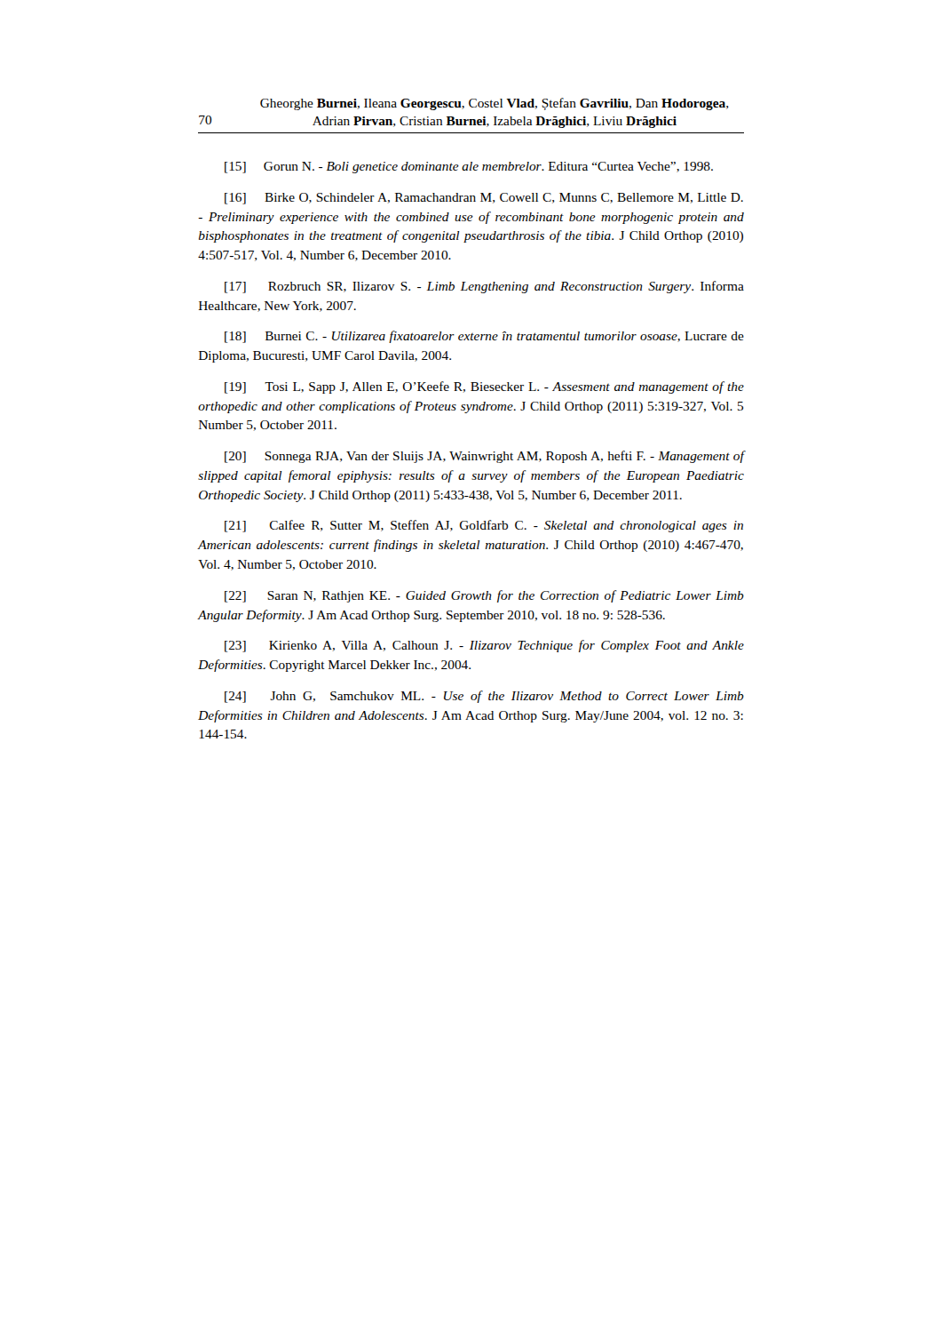70
Gheorghe Burnei, Ileana Georgescu, Costel Vlad, Ștefan Gavriliu, Dan Hodorogea, Adrian Pirvan, Cristian Burnei, Izabela Drăghici, Liviu Drăghici
[15] Gorun N. - Boli genetice dominante ale membrelor. Editura “Curtea Veche”, 1998.
[16] Birke O, Schindeler A, Ramachandran M, Cowell C, Munns C, Bellemore M, Little D. - Preliminary experience with the combined use of recombinant bone morphogenic protein and bisphosphonates in the treatment of congenital pseudarthrosis of the tibia. J Child Orthop (2010) 4:507-517, Vol. 4, Number 6, December 2010.
[17] Rozbruch SR, Ilizarov S. - Limb Lengthening and Reconstruction Surgery. Informa Healthcare, New York, 2007.
[18] Burnei C. - Utilizarea fixatoarelor externe în tratamentul tumorilor osoase, Lucrare de Diploma, Bucuresti, UMF Carol Davila, 2004.
[19] Tosi L, Sapp J, Allen E, O’Keefe R, Biesecker L. - Assesment and management of the orthopedic and other complications of Proteus syndrome. J Child Orthop (2011) 5:319-327, Vol. 5 Number 5, October 2011.
[20] Sonnega RJA, Van der Sluijs JA, Wainwright AM, Roposh A, hefti F. - Management of slipped capital femoral epiphysis: results of a survey of members of the European Paediatric Orthopedic Society. J Child Orthop (2011) 5:433-438, Vol 5, Number 6, December 2011.
[21] Calfee R, Sutter M, Steffen AJ, Goldfarb C. - Skeletal and chronological ages in American adolescents: current findings in skeletal maturation. J Child Orthop (2010) 4:467-470, Vol. 4, Number 5, October 2010.
[22] Saran N, Rathjen KE. - Guided Growth for the Correction of Pediatric Lower Limb Angular Deformity. J Am Acad Orthop Surg. September 2010, vol. 18 no. 9: 528-536.
[23] Kirienko A, Villa A, Calhoun J. - Ilizarov Technique for Complex Foot and Ankle Deformities. Copyright Marcel Dekker Inc., 2004.
[24] John G, Samchukov ML. - Use of the Ilizarov Method to Correct Lower Limb Deformities in Children and Adolescents. J Am Acad Orthop Surg. May/June 2004, vol. 12 no. 3: 144-154.